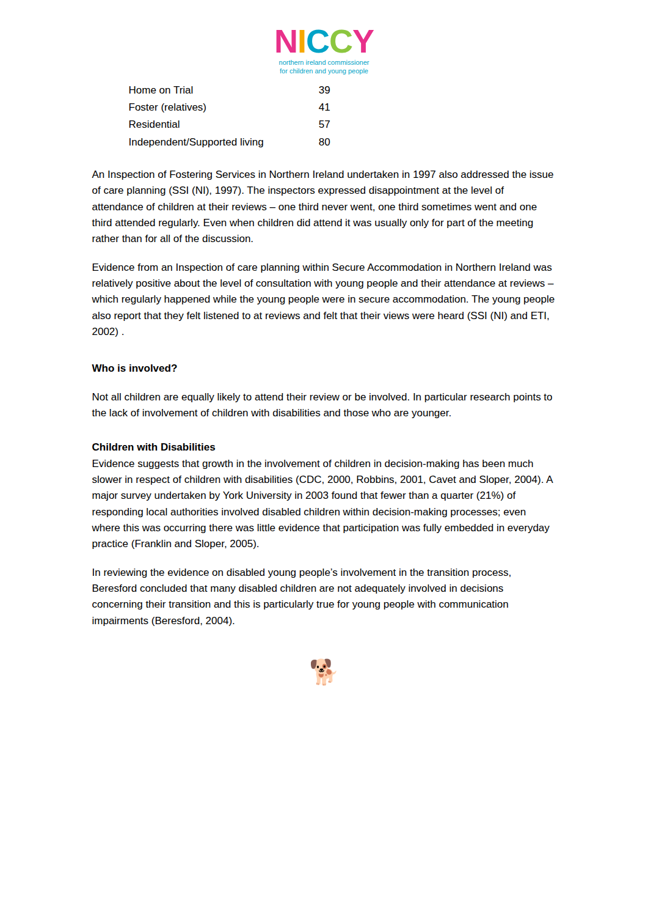NICCY
northern ireland commissioner
for children and young people
| Home on Trial | 39 |
| Foster (relatives) | 41 |
| Residential | 57 |
| Independent/Supported living | 80 |
An Inspection of Fostering Services in Northern Ireland undertaken in 1997 also addressed the issue of care planning (SSI (NI), 1997). The inspectors expressed disappointment at the level of attendance of children at their reviews – one third never went, one third sometimes went and one third attended regularly. Even when children did attend it was usually only for part of the meeting rather than for all of the discussion.
Evidence from an Inspection of care planning within Secure Accommodation in Northern Ireland was relatively positive about the level of consultation with young people and their attendance at reviews – which regularly happened while the young people were in secure accommodation. The young people also report that they felt listened to at reviews and felt that their views were heard (SSI (NI) and ETI, 2002) .
Who is involved?
Not all children are equally likely to attend their review or be involved. In particular research points to the lack of involvement of children with disabilities and those who are younger.
Children with Disabilities
Evidence suggests that growth in the involvement of children in decision-making has been much slower in respect of children with disabilities (CDC, 2000, Robbins, 2001, Cavet and Sloper, 2004). A major survey undertaken by York University in 2003 found that fewer than a quarter (21%) of responding local authorities involved disabled children within decision-making processes; even where this was occurring there was little evidence that participation was fully embedded in everyday practice (Franklin and Sloper, 2005).
In reviewing the evidence on disabled young people’s involvement in the transition process, Beresford concluded that many disabled children are not adequately involved in decisions concerning their transition and this is particularly true for young people with communication impairments (Beresford, 2004).
🐕